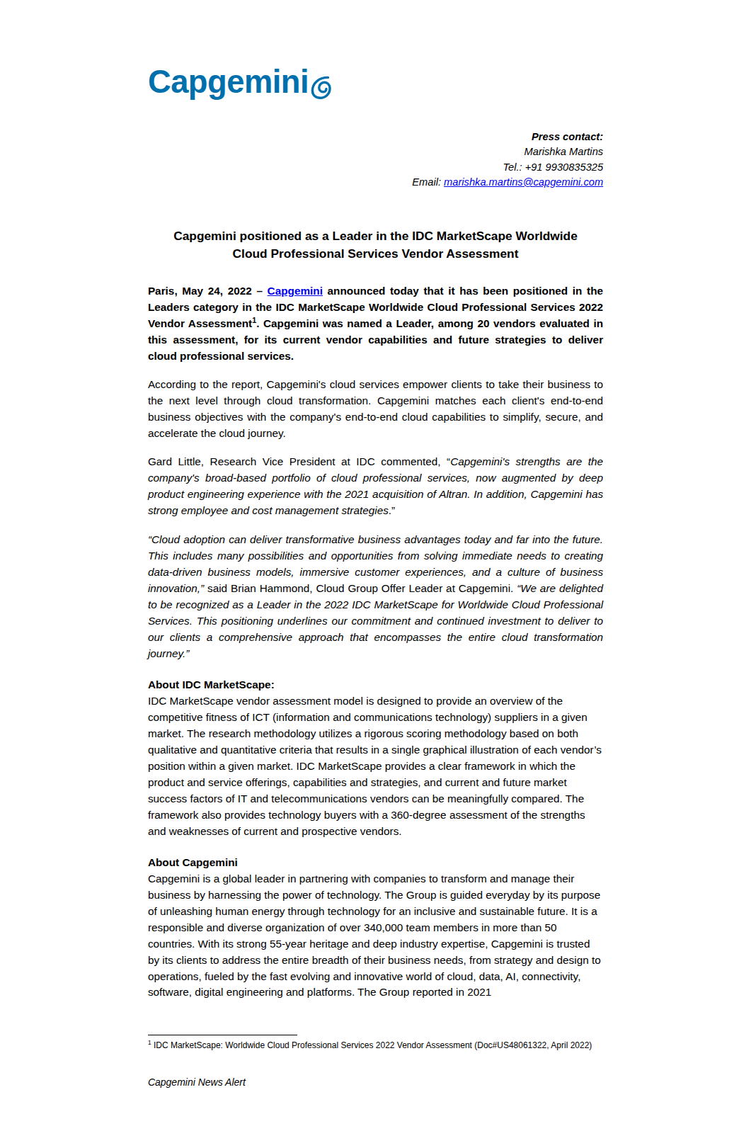Capgemini
Press contact:
Marishka Martins
Tel.: +91 9930835325
Email: marishka.martins@capgemini.com
Capgemini positioned as a Leader in the IDC MarketScape Worldwide Cloud Professional Services Vendor Assessment
Paris, May 24, 2022 – Capgemini announced today that it has been positioned in the Leaders category in the IDC MarketScape Worldwide Cloud Professional Services 2022 Vendor Assessment1. Capgemini was named a Leader, among 20 vendors evaluated in this assessment, for its current vendor capabilities and future strategies to deliver cloud professional services.
According to the report, Capgemini's cloud services empower clients to take their business to the next level through cloud transformation. Capgemini matches each client's end-to-end business objectives with the company's end-to-end cloud capabilities to simplify, secure, and accelerate the cloud journey.
Gard Little, Research Vice President at IDC commented, “Capgemini's strengths are the company's broad-based portfolio of cloud professional services, now augmented by deep product engineering experience with the 2021 acquisition of Altran. In addition, Capgemini has strong employee and cost management strategies.”
“Cloud adoption can deliver transformative business advantages today and far into the future. This includes many possibilities and opportunities from solving immediate needs to creating data-driven business models, immersive customer experiences, and a culture of business innovation,” said Brian Hammond, Cloud Group Offer Leader at Capgemini. “We are delighted to be recognized as a Leader in the 2022 IDC MarketScape for Worldwide Cloud Professional Services. This positioning underlines our commitment and continued investment to deliver to our clients a comprehensive approach that encompasses the entire cloud transformation journey.”
About IDC MarketScape:
IDC MarketScape vendor assessment model is designed to provide an overview of the competitive fitness of ICT (information and communications technology) suppliers in a given market. The research methodology utilizes a rigorous scoring methodology based on both qualitative and quantitative criteria that results in a single graphical illustration of each vendor’s position within a given market. IDC MarketScape provides a clear framework in which the product and service offerings, capabilities and strategies, and current and future market success factors of IT and telecommunications vendors can be meaningfully compared. The framework also provides technology buyers with a 360-degree assessment of the strengths and weaknesses of current and prospective vendors.
About Capgemini
Capgemini is a global leader in partnering with companies to transform and manage their business by harnessing the power of technology. The Group is guided everyday by its purpose of unleashing human energy through technology for an inclusive and sustainable future. It is a responsible and diverse organization of over 340,000 team members in more than 50 countries. With its strong 55-year heritage and deep industry expertise, Capgemini is trusted by its clients to address the entire breadth of their business needs, from strategy and design to operations, fueled by the fast evolving and innovative world of cloud, data, AI, connectivity, software, digital engineering and platforms. The Group reported in 2021
1 IDC MarketScape: Worldwide Cloud Professional Services 2022 Vendor Assessment (Doc#US48061322, April 2022)
Capgemini News Alert